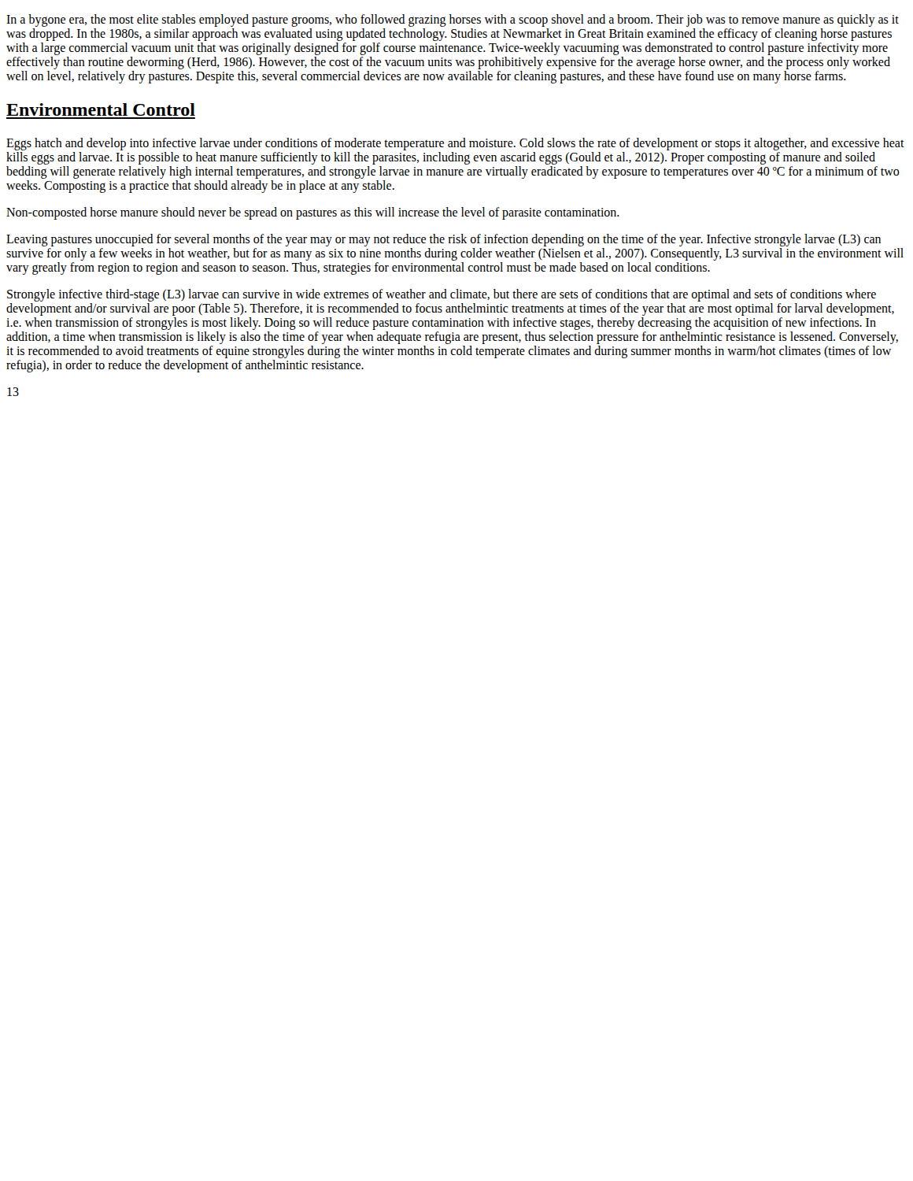In a bygone era, the most elite stables employed pasture grooms, who followed grazing horses with a scoop shovel and a broom. Their job was to remove manure as quickly as it was dropped. In the 1980s, a similar approach was evaluated using updated technology. Studies at Newmarket in Great Britain examined the efficacy of cleaning horse pastures with a large commercial vacuum unit that was originally designed for golf course maintenance. Twice-weekly vacuuming was demonstrated to control pasture infectivity more effectively than routine deworming (Herd, 1986). However, the cost of the vacuum units was prohibitively expensive for the average horse owner, and the process only worked well on level, relatively dry pastures. Despite this, several commercial devices are now available for cleaning pastures, and these have found use on many horse farms.
Environmental Control
Eggs hatch and develop into infective larvae under conditions of moderate temperature and moisture. Cold slows the rate of development or stops it altogether, and excessive heat kills eggs and larvae. It is possible to heat manure sufficiently to kill the parasites, including even ascarid eggs (Gould et al., 2012). Proper composting of manure and soiled bedding will generate relatively high internal temperatures, and strongyle larvae in manure are virtually eradicated by exposure to temperatures over 40 ºC for a minimum of two weeks. Composting is a practice that should already be in place at any stable.
Non-composted horse manure should never be spread on pastures as this will increase the level of parasite contamination.
Leaving pastures unoccupied for several months of the year may or may not reduce the risk of infection depending on the time of the year. Infective strongyle larvae (L3) can survive for only a few weeks in hot weather, but for as many as six to nine months during colder weather (Nielsen et al., 2007). Consequently, L3 survival in the environment will vary greatly from region to region and season to season. Thus, strategies for environmental control must be made based on local conditions.
Strongyle infective third-stage (L3) larvae can survive in wide extremes of weather and climate, but there are sets of conditions that are optimal and sets of conditions where development and/or survival are poor (Table 5). Therefore, it is recommended to focus anthelmintic treatments at times of the year that are most optimal for larval development, i.e. when transmission of strongyles is most likely. Doing so will reduce pasture contamination with infective stages, thereby decreasing the acquisition of new infections. In addition, a time when transmission is likely is also the time of year when adequate refugia are present, thus selection pressure for anthelmintic resistance is lessened. Conversely, it is recommended to avoid treatments of equine strongyles during the winter months in cold temperate climates and during summer months in warm/hot climates (times of low refugia), in order to reduce the development of anthelmintic resistance.
13